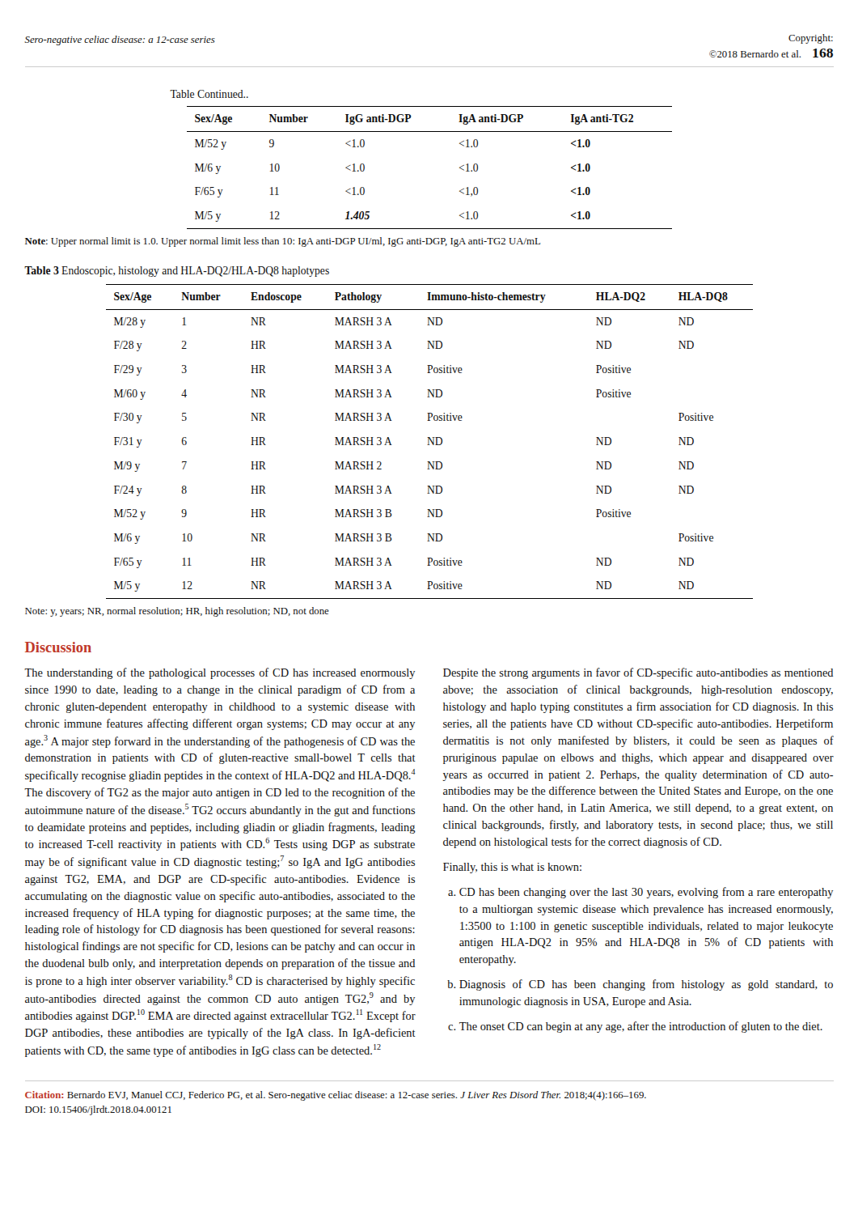Sero-negative celiac disease: a 12-case series
Copyright:
©2018 Bernardo et al. 168
Table Continued..
| Sex/Age | Number | IgG anti-DGP | IgA anti-DGP | IgA anti-TG2 |
| --- | --- | --- | --- | --- |
| M/52 y | 9 | <1.0 | <1.0 | <1.0 |
| M/6 y | 10 | <1.0 | <1.0 | <1.0 |
| F/65 y | 11 | <1.0 | <1,0 | <1.0 |
| M/5 y | 12 | 1.405 | <1.0 | <1.0 |
Note: Upper normal limit is 1.0. Upper normal limit less than 10: IgA anti-DGP UI/ml, IgG anti-DGP, IgA anti-TG2 UA/mL
Table 3 Endoscopic, histology and HLA-DQ2/HLA-DQ8 haplotypes
| Sex/Age | Number | Endoscope | Pathology | Immuno-histo-chemestry | HLA-DQ2 | HLA-DQ8 |
| --- | --- | --- | --- | --- | --- | --- |
| M/28 y | 1 | NR | MARSH 3 A | ND | ND | ND |
| F/28 y | 2 | HR | MARSH 3 A | ND | ND | ND |
| F/29 y | 3 | HR | MARSH 3 A | Positive | Positive | |
| M/60 y | 4 | NR | MARSH 3 A | ND | Positive | |
| F/30 y | 5 | NR | MARSH 3 A | Positive | | Positive |
| F/31 y | 6 | HR | MARSH 3 A | ND | ND | ND |
| M/9 y | 7 | HR | MARSH 2 | ND | ND | ND |
| F/24 y | 8 | HR | MARSH 3 A | ND | ND | ND |
| M/52 y | 9 | HR | MARSH 3 B | ND | Positive | |
| M/6 y | 10 | NR | MARSH 3 B | ND | | Positive |
| F/65 y | 11 | HR | MARSH 3 A | Positive | ND | ND |
| M/5 y | 12 | NR | MARSH 3 A | Positive | ND | ND |
Note: y, years; NR, normal resolution; HR, high resolution; ND, not done
Discussion
The understanding of the pathological processes of CD has increased enormously since 1990 to date, leading to a change in the clinical paradigm of CD from a chronic gluten-dependent enteropathy in childhood to a systemic disease with chronic immune features affecting different organ systems; CD may occur at any age.3 A major step forward in the understanding of the pathogenesis of CD was the demonstration in patients with CD of gluten-reactive small-bowel T cells that specifically recognise gliadin peptides in the context of HLA-DQ2 and HLA-DQ8.4 The discovery of TG2 as the major auto antigen in CD led to the recognition of the autoimmune nature of the disease.5 TG2 occurs abundantly in the gut and functions to deamidate proteins and peptides, including gliadin or gliadin fragments, leading to increased T-cell reactivity in patients with CD.6 Tests using DGP as substrate may be of significant value in CD diagnostic testing;7 so IgA and IgG antibodies against TG2, EMA, and DGP are CD-specific auto-antibodies. Evidence is accumulating on the diagnostic value on specific auto-antibodies, associated to the increased frequency of HLA typing for diagnostic purposes; at the same time, the leading role of histology for CD diagnosis has been questioned for several reasons: histological findings are not specific for CD, lesions can be patchy and can occur in the duodenal bulb only, and interpretation depends on preparation of the tissue and is prone to a high inter observer variability.8 CD is characterised by highly specific auto-antibodies directed against the common CD auto antigen TG2,9 and by antibodies against DGP.10 EMA are directed against extracellular TG2.11 Except for DGP antibodies, these antibodies are typically of the IgA class. In IgA-deficient patients with CD, the same type of antibodies in IgG class can be detected.12
Despite the strong arguments in favor of CD-specific auto-antibodies as mentioned above; the association of clinical backgrounds, high-resolution endoscopy, histology and haplo typing constitutes a firm association for CD diagnosis. In this series, all the patients have CD without CD-specific auto-antibodies. Herpetiform dermatitis is not only manifested by blisters, it could be seen as plaques of pruriginous papulae on elbows and thighs, which appear and disappeared over years as occurred in patient 2. Perhaps, the quality determination of CD auto-antibodies may be the difference between the United States and Europe, on the one hand. On the other hand, in Latin America, we still depend, to a great extent, on clinical backgrounds, firstly, and laboratory tests, in second place; thus, we still depend on histological tests for the correct diagnosis of CD.
Finally, this is what is known:
CD has been changing over the last 30 years, evolving from a rare enteropathy to a multiorgan systemic disease which prevalence has increased enormously, 1:3500 to 1:100 in genetic susceptible individuals, related to major leukocyte antigen HLA-DQ2 in 95% and HLA-DQ8 in 5% of CD patients with enteropathy.
Diagnosis of CD has been changing from histology as gold standard, to immunologic diagnosis in USA, Europe and Asia.
The onset CD can begin at any age, after the introduction of gluten to the diet.
Citation: Bernardo EVJ, Manuel CCJ, Federico PG, et al. Sero-negative celiac disease: a 12-case series. J Liver Res Disord Ther. 2018;4(4):166–169.
DOI: 10.15406/jlrdt.2018.04.00121